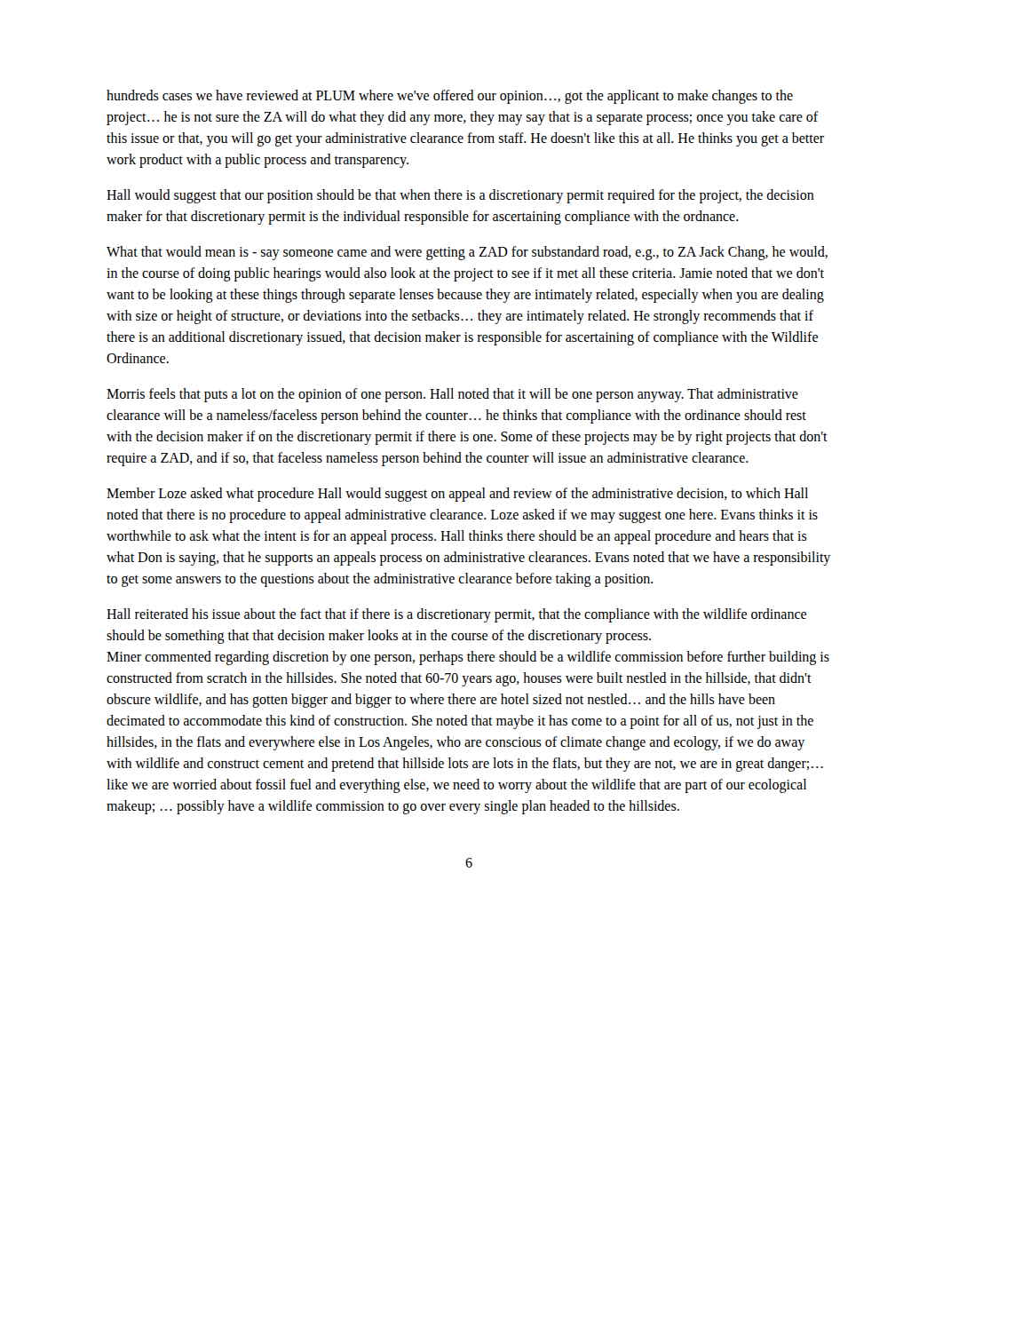hundreds cases we have reviewed at PLUM where we've offered our opinion…, got the applicant to make changes to the project… he is not sure the ZA will do what they did any more, they may say that is a separate process; once you take care of this issue or that, you will go get your administrative clearance from staff. He doesn't like this at all. He thinks you get a better work product with a public process and transparency.
Hall would suggest that our position should be that when there is a discretionary permit required for the project, the decision maker for that discretionary permit is the individual responsible for ascertaining compliance with the ordnance.
What that would mean is - say someone came and were getting a ZAD for substandard road, e.g., to ZA Jack Chang, he would, in the course of doing public hearings would also look at the project to see if it met all these criteria. Jamie noted that we don't want to be looking at these things through separate lenses because they are intimately related, especially when you are dealing with size or height of structure, or deviations into the setbacks… they are intimately related. He strongly recommends that if there is an additional discretionary issued, that decision maker is responsible for ascertaining of compliance with the Wildlife Ordinance.
Morris feels that puts a lot on the opinion of one person. Hall noted that it will be one person anyway. That administrative clearance will be a nameless/faceless person behind the counter… he thinks that compliance with the ordinance should rest with the decision maker if on the discretionary permit if there is one. Some of these projects may be by right projects that don't require a ZAD, and if so, that faceless nameless person behind the counter will issue an administrative clearance.
Member Loze asked what procedure Hall would suggest on appeal and review of the administrative decision, to which Hall noted that there is no procedure to appeal administrative clearance. Loze asked if we may suggest one here. Evans thinks it is worthwhile to ask what the intent is for an appeal process. Hall thinks there should be an appeal procedure and hears that is what Don is saying, that he supports an appeals process on administrative clearances. Evans noted that we have a responsibility to get some answers to the questions about the administrative clearance before taking a position.
Hall reiterated his issue about the fact that if there is a discretionary permit, that the compliance with the wildlife ordinance should be something that that decision maker looks at in the course of the discretionary process.
Miner commented regarding discretion by one person, perhaps there should be a wildlife commission before further building is constructed from scratch in the hillsides. She noted that 60-70 years ago, houses were built nestled in the hillside, that didn't obscure wildlife, and has gotten bigger and bigger to where there are hotel sized not nestled… and the hills have been decimated to accommodate this kind of construction. She noted that maybe it has come to a point for all of us, not just in the hillsides, in the flats and everywhere else in Los Angeles, who are conscious of climate change and ecology, if we do away with wildlife and construct cement and pretend that hillside lots are lots in the flats, but they are not, we are in great danger;… like we are worried about fossil fuel and everything else, we need to worry about the wildlife that are part of our ecological makeup; … possibly have a wildlife commission to go over every single plan headed to the hillsides.
6